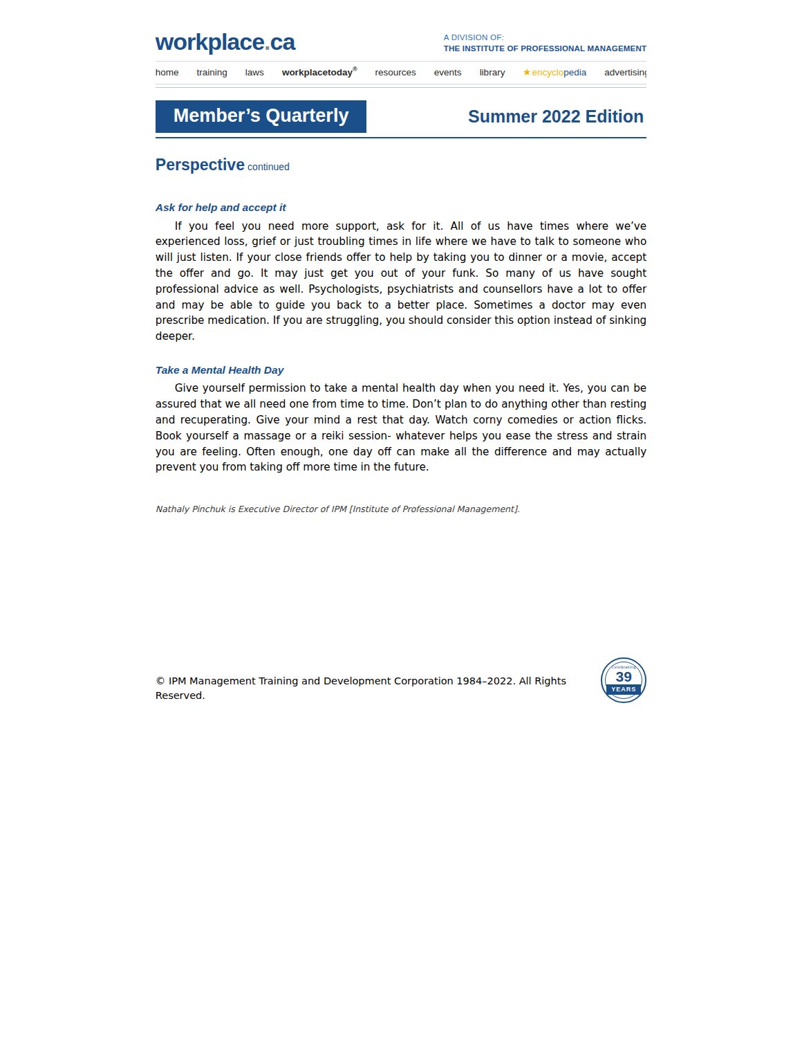work place. ca
A DIVISION OF:
THE INSTITUTE OF PROFESSIONAL MANAGEMENT
home training laws workplacetoday® resources events library ★encyclo pedia advertising contactus
Member’s Quarterly
Summer 2022 Edition
Perspective continued
Ask for help and accept it
If you feel you need more support, ask for it. All of us have times where we’ve experienced loss, grief or just troubling times in life where we have to talk to someone who will just listen. If your close friends offer to help by taking you to dinner or a movie, accept the offer and go. It may just get you out of your funk. So many of us have sought professional advice as well. Psychologists, psychiatrists and counsellors have a lot to offer and may be able to guide you back to a better place. Sometimes a doctor may even prescribe medication. If you are struggling, you should consider this option instead of sinking deeper.
Take a Mental Health Day
Give yourself permission to take a mental health day when you need it. Yes, you can be assured that we all need one from time to time. Don’t plan to do anything other than resting and recuperating. Give your mind a rest that day. Watch corny comedies or action flicks. Book yourself a massage or a reiki session- whatever helps you ease the stress and strain you are feeling. Often enough, one day off can make all the difference and may actually prevent you from taking off more time in the future.
Nathaly Pinchuk is Executive Director of IPM [Institute of Professional Management].
© IPM Management Training and Development Corporation 1984–2022. All Rights Reserved.
Celebrating
39
YEARS